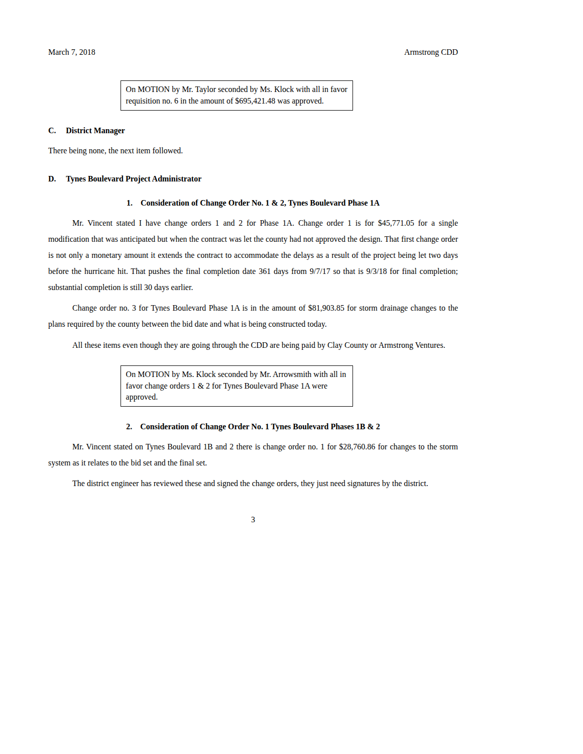March 7, 2018 Armstrong CDD
On MOTION by Mr. Taylor seconded by Ms. Klock with all in favor requisition no. 6 in the amount of $695,421.48 was approved.
C. District Manager
There being none, the next item followed.
D. Tynes Boulevard Project Administrator
1. Consideration of Change Order No. 1 & 2, Tynes Boulevard Phase 1A
Mr. Vincent stated I have change orders 1 and 2 for Phase 1A. Change order 1 is for $45,771.05 for a single modification that was anticipated but when the contract was let the county had not approved the design. That first change order is not only a monetary amount it extends the contract to accommodate the delays as a result of the project being let two days before the hurricane hit. That pushes the final completion date 361 days from 9/7/17 so that is 9/3/18 for final completion; substantial completion is still 30 days earlier.
Change order no. 3 for Tynes Boulevard Phase 1A is in the amount of $81,903.85 for storm drainage changes to the plans required by the county between the bid date and what is being constructed today.
All these items even though they are going through the CDD are being paid by Clay County or Armstrong Ventures.
On MOTION by Ms. Klock seconded by Mr. Arrowsmith with all in favor change orders 1 & 2 for Tynes Boulevard Phase 1A were approved.
2. Consideration of Change Order No. 1 Tynes Boulevard Phases 1B & 2
Mr. Vincent stated on Tynes Boulevard 1B and 2 there is change order no. 1 for $28,760.86 for changes to the storm system as it relates to the bid set and the final set.
The district engineer has reviewed these and signed the change orders, they just need signatures by the district.
3